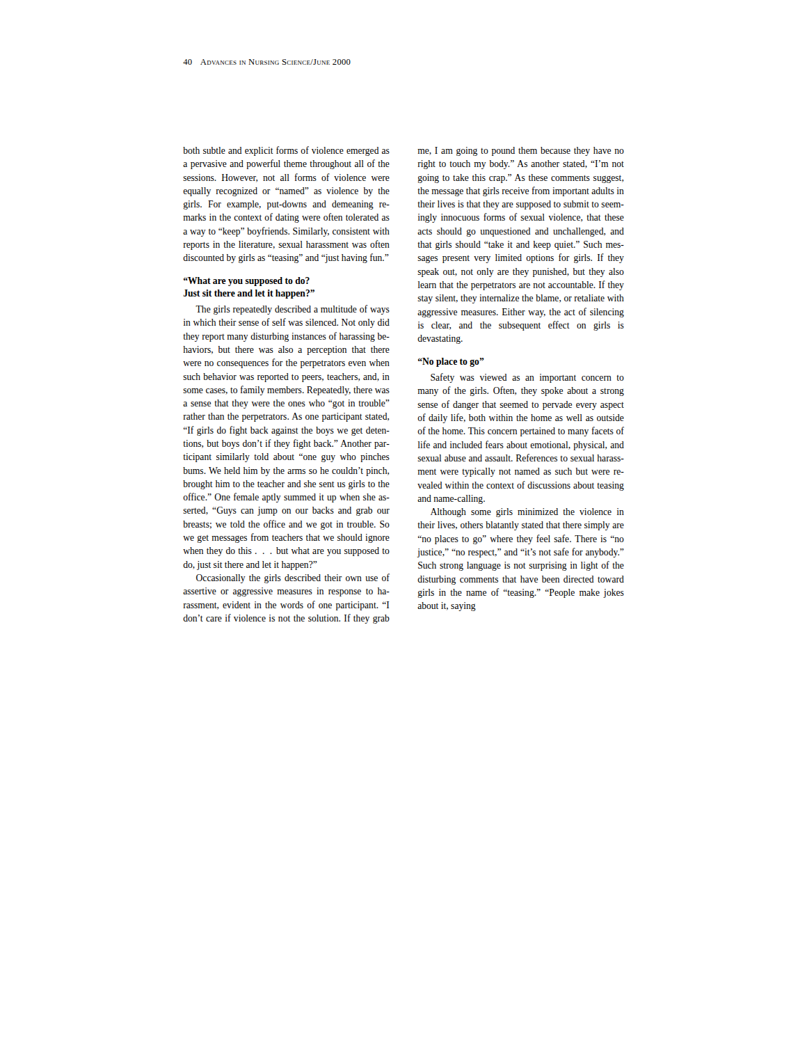40 Advances in Nursing Science/June 2000
both subtle and explicit forms of violence emerged as a pervasive and powerful theme throughout all of the sessions. However, not all forms of violence were equally recognized or “named” as violence by the girls. For example, put-downs and demeaning remarks in the context of dating were often tolerated as a way to “keep” boyfriends. Similarly, consistent with reports in the literature, sexual harassment was often discounted by girls as “teasing” and “just having fun.”
“What are you supposed to do?
Just sit there and let it happen?”
The girls repeatedly described a multitude of ways in which their sense of self was silenced. Not only did they report many disturbing instances of harassing behaviors, but there was also a perception that there were no consequences for the perpetrators even when such behavior was reported to peers, teachers, and, in some cases, to family members. Repeatedly, there was a sense that they were the ones who “got in trouble” rather than the perpetrators. As one participant stated, “If girls do fight back against the boys we get detentions, but boys don’t if they fight back.” Another participant similarly told about “one guy who pinches bums. We held him by the arms so he couldn’t pinch, brought him to the teacher and she sent us girls to the office.” One female aptly summed it up when she asserted, “Guys can jump on our backs and grab our breasts; we told the office and we got in trouble. So we get messages from teachers that we should ignore when they do this . . . but what are you supposed to do, just sit there and let it happen?”
Occasionally the girls described their own use of assertive or aggressive measures in response to harassment, evident in the words of one participant. “I don’t care if violence is not the solution. If they grab me, I am going to pound them because they have no right to touch my body.” As another stated, “I’m not going to take this crap.” As these comments suggest, the message that girls receive from important adults in their lives is that they are supposed to submit to seemingly innocuous forms of sexual violence, that these acts should go unquestioned and unchallenged, and that girls should “take it and keep quiet.” Such messages present very limited options for girls. If they speak out, not only are they punished, but they also learn that the perpetrators are not accountable. If they stay silent, they internalize the blame, or retaliate with aggressive measures. Either way, the act of silencing is clear, and the subsequent effect on girls is devastating.
“No place to go”
Safety was viewed as an important concern to many of the girls. Often, they spoke about a strong sense of danger that seemed to pervade every aspect of daily life, both within the home as well as outside of the home. This concern pertained to many facets of life and included fears about emotional, physical, and sexual abuse and assault. References to sexual harassment were typically not named as such but were revealed within the context of discussions about teasing and name-calling.
Although some girls minimized the violence in their lives, others blatantly stated that there simply are “no places to go” where they feel safe. There is “no justice,” “no respect,” and “it’s not safe for anybody.” Such strong language is not surprising in light of the disturbing comments that have been directed toward girls in the name of “teasing.” “People make jokes about it, saying